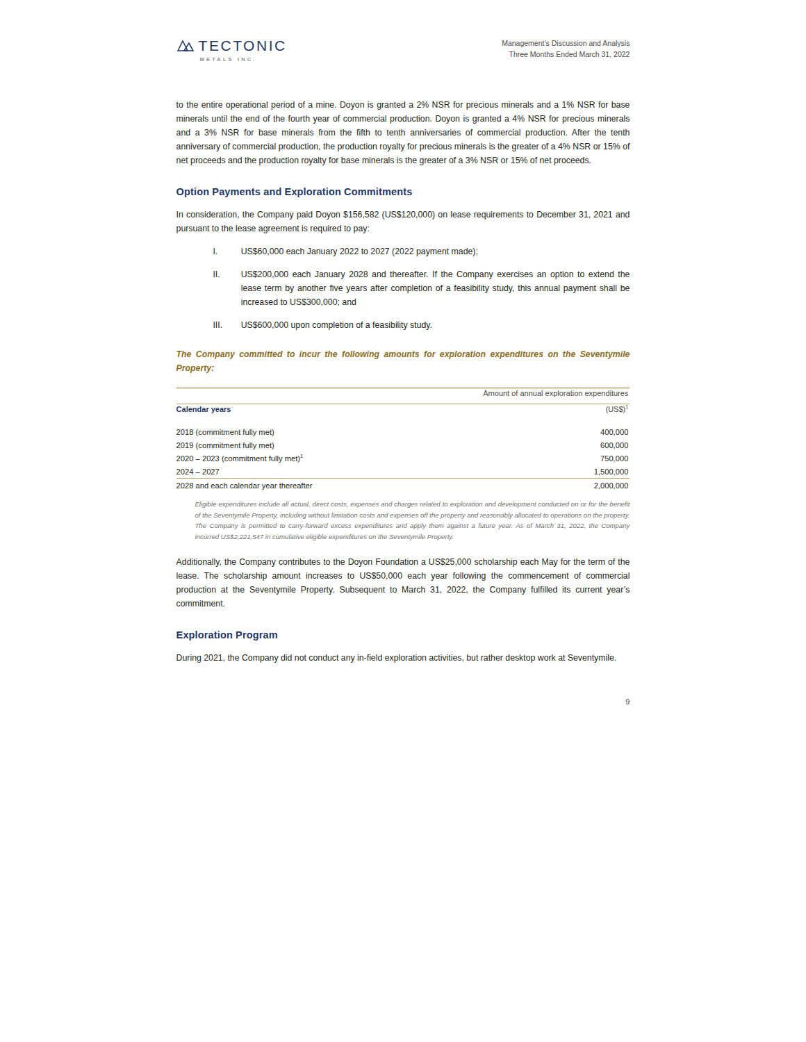TECTONIC
METALS INC.
Management’s Discussion and Analysis
Three Months Ended March 31, 2022
to the entire operational period of a mine. Doyon is granted a 2% NSR for precious minerals and a 1% NSR for base minerals until the end of the fourth year of commercial production. Doyon is granted a 4% NSR for precious minerals and a 3% NSR for base minerals from the fifth to tenth anniversaries of commercial production. After the tenth anniversary of commercial production, the production royalty for precious minerals is the greater of a 4% NSR or 15% of net proceeds and the production royalty for base minerals is the greater of a 3% NSR or 15% of net proceeds.
Option Payments and Exploration Commitments
In consideration, the Company paid Doyon $156,582 (US$120,000) on lease requirements to December 31, 2021 and pursuant to the lease agreement is required to pay:
US$60,000 each January 2022 to 2027 (2022 payment made);
US$200,000 each January 2028 and thereafter. If the Company exercises an option to extend the lease term by another five years after completion of a feasibility study, this annual payment shall be increased to US$300,000; and
US$600,000 upon completion of a feasibility study.
The Company committed to incur the following amounts for exploration expenditures on the Seventymile Property:
| | Amount of annual exploration expenditures |
| --- | --- |
| Calendar years | (US$) 1 |
| 2018 (commitment fully met) | 400,000 |
| 2019 (commitment fully met) | 600,000 |
| 2020 – 2023 (commitment fully met) 1 | 750,000 |
| 2024 – 2027 | 1,500,000 |
| 2028 and each calendar year thereafter | 2,000,000 |
Eligible expenditures include all actual, direct costs, expenses and charges related to exploration and development conducted on or for the benefit of the Seventymile Property, including without limitation costs and expenses off the property and reasonably allocated to operations on the property. The Company is permitted to carry-forward excess expenditures and apply them against a future year. As of March 31, 2022, the Company incurred US$2,221,547 in cumulative eligible expenditures on the Seventymile Property.
Additionally, the Company contributes to the Doyon Foundation a US$25,000 scholarship each May for the term of the lease. The scholarship amount increases to US$50,000 each year following the commencement of commercial production at the Seventymile Property. Subsequent to March 31, 2022, the Company fulfilled its current year’s commitment.
Exploration Program
During 2021, the Company did not conduct any in-field exploration activities, but rather desktop work at Seventymile.
9